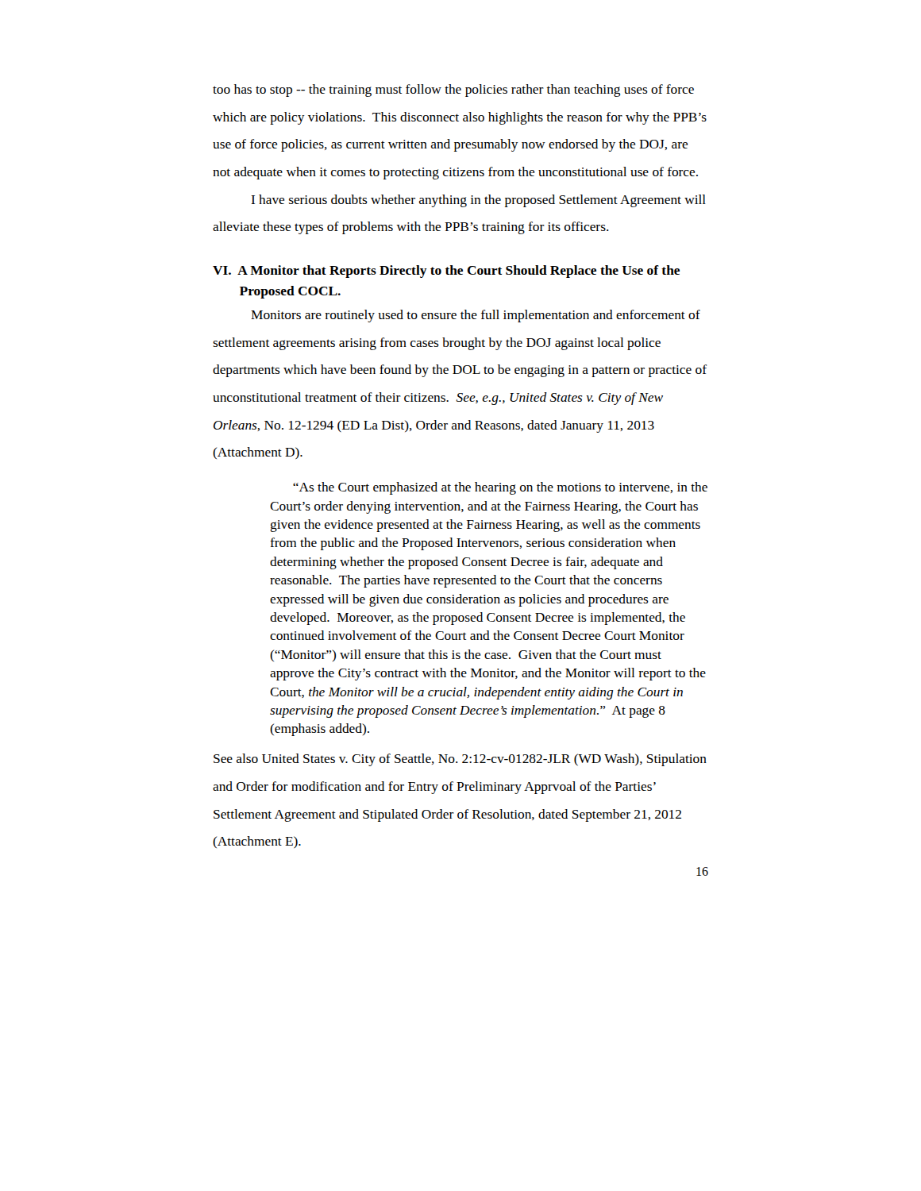too has to stop -- the training must follow the policies rather than teaching uses of force which are policy violations. This disconnect also highlights the reason for why the PPB’s use of force policies, as current written and presumably now endorsed by the DOJ, are not adequate when it comes to protecting citizens from the unconstitutional use of force.
I have serious doubts whether anything in the proposed Settlement Agreement will alleviate these types of problems with the PPB’s training for its officers.
VI. A Monitor that Reports Directly to the Court Should Replace the Use of the Proposed COCL.
Monitors are routinely used to ensure the full implementation and enforcement of settlement agreements arising from cases brought by the DOJ against local police departments which have been found by the DOL to be engaging in a pattern or practice of unconstitutional treatment of their citizens. See, e.g., United States v. City of New Orleans, No. 12-1294 (ED La Dist), Order and Reasons, dated January 11, 2013 (Attachment D).
“As the Court emphasized at the hearing on the motions to intervene, in the Court’s order denying intervention, and at the Fairness Hearing, the Court has given the evidence presented at the Fairness Hearing, as well as the comments from the public and the Proposed Intervenors, serious consideration when determining whether the proposed Consent Decree is fair, adequate and reasonable. The parties have represented to the Court that the concerns expressed will be given due consideration as policies and procedures are developed. Moreover, as the proposed Consent Decree is implemented, the continued involvement of the Court and the Consent Decree Court Monitor (“Monitor”) will ensure that this is the case. Given that the Court must approve the City’s contract with the Monitor, and the Monitor will report to the Court, the Monitor will be a crucial, independent entity aiding the Court in supervising the proposed Consent Decree’s implementation.” At page 8 (emphasis added).
See also United States v. City of Seattle, No. 2:12-cv-01282-JLR (WD Wash), Stipulation and Order for modification and for Entry of Preliminary Apprvoal of the Parties’ Settlement Agreement and Stipulated Order of Resolution, dated September 21, 2012 (Attachment E).
16